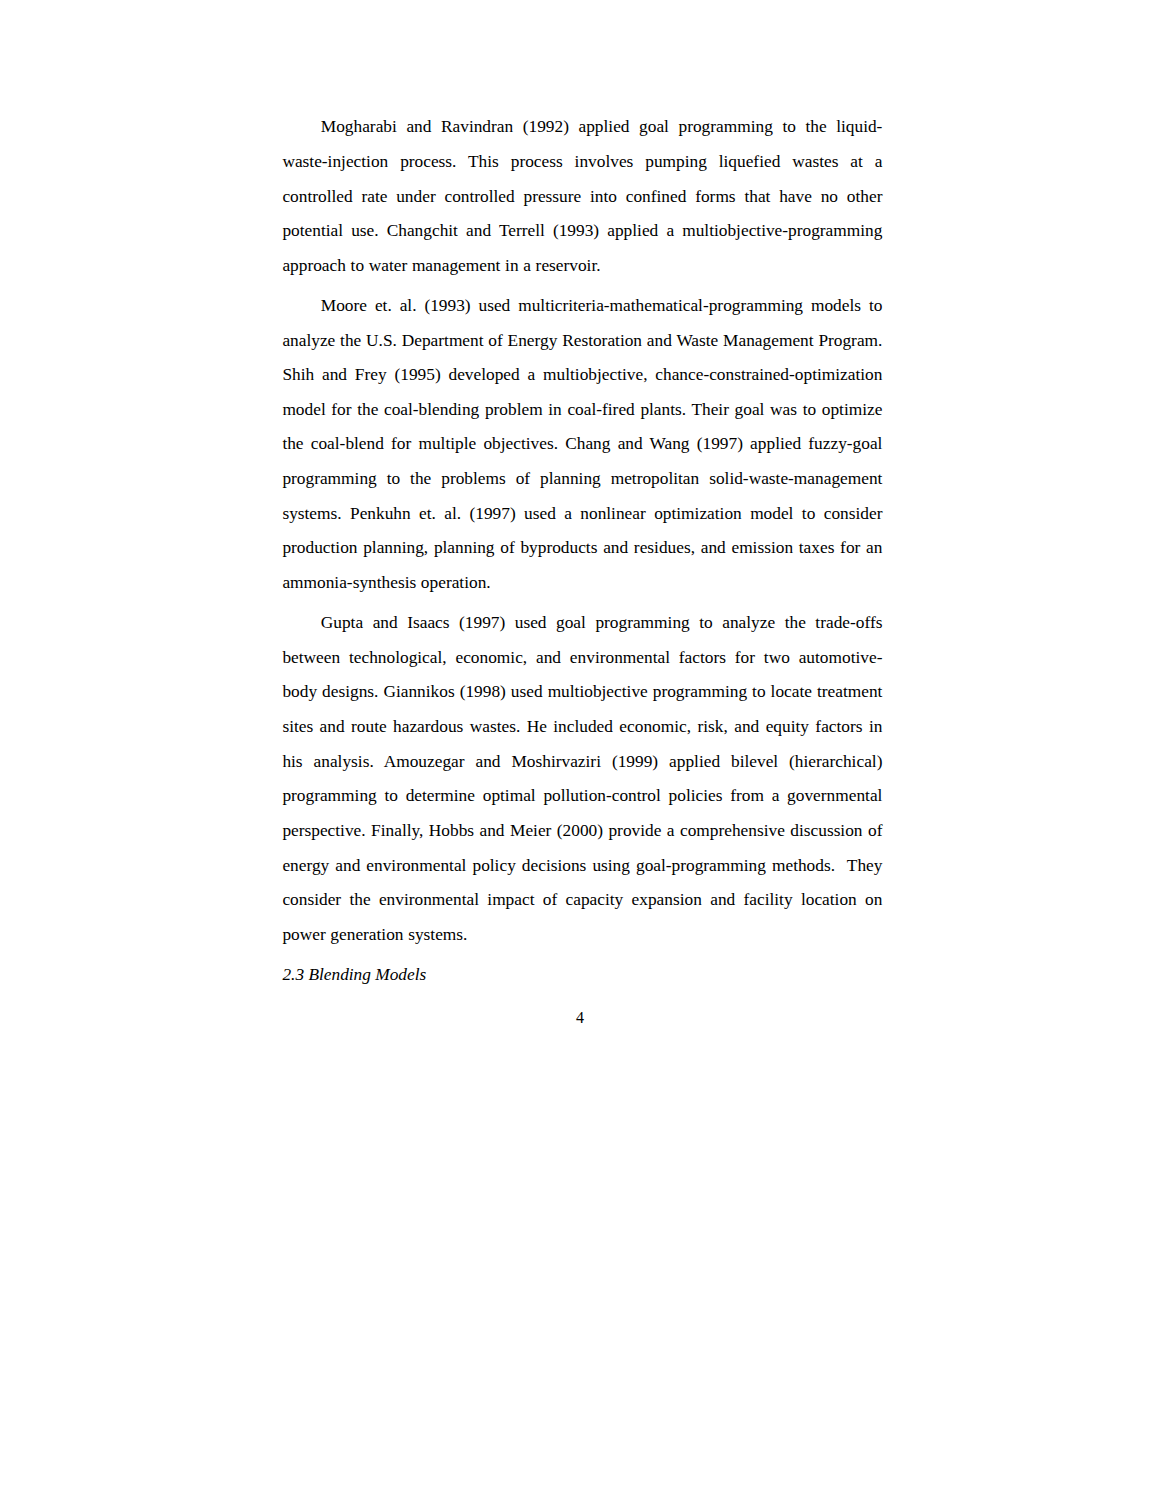Mogharabi and Ravindran (1992) applied goal programming to the liquid-waste-injection process. This process involves pumping liquefied wastes at a controlled rate under controlled pressure into confined forms that have no other potential use. Changchit and Terrell (1993) applied a multiobjective-programming approach to water management in a reservoir.
Moore et. al. (1993) used multicriteria-mathematical-programming models to analyze the U.S. Department of Energy Restoration and Waste Management Program. Shih and Frey (1995) developed a multiobjective, chance-constrained-optimization model for the coal-blending problem in coal-fired plants. Their goal was to optimize the coal-blend for multiple objectives. Chang and Wang (1997) applied fuzzy-goal programming to the problems of planning metropolitan solid-waste-management systems. Penkuhn et. al. (1997) used a nonlinear optimization model to consider production planning, planning of byproducts and residues, and emission taxes for an ammonia-synthesis operation.
Gupta and Isaacs (1997) used goal programming to analyze the trade-offs between technological, economic, and environmental factors for two automotive-body designs. Giannikos (1998) used multiobjective programming to locate treatment sites and route hazardous wastes. He included economic, risk, and equity factors in his analysis. Amouzegar and Moshirvaziri (1999) applied bilevel (hierarchical) programming to determine optimal pollution-control policies from a governmental perspective. Finally, Hobbs and Meier (2000) provide a comprehensive discussion of energy and environmental policy decisions using goal-programming methods. They consider the environmental impact of capacity expansion and facility location on power generation systems.
2.3 Blending Models
4